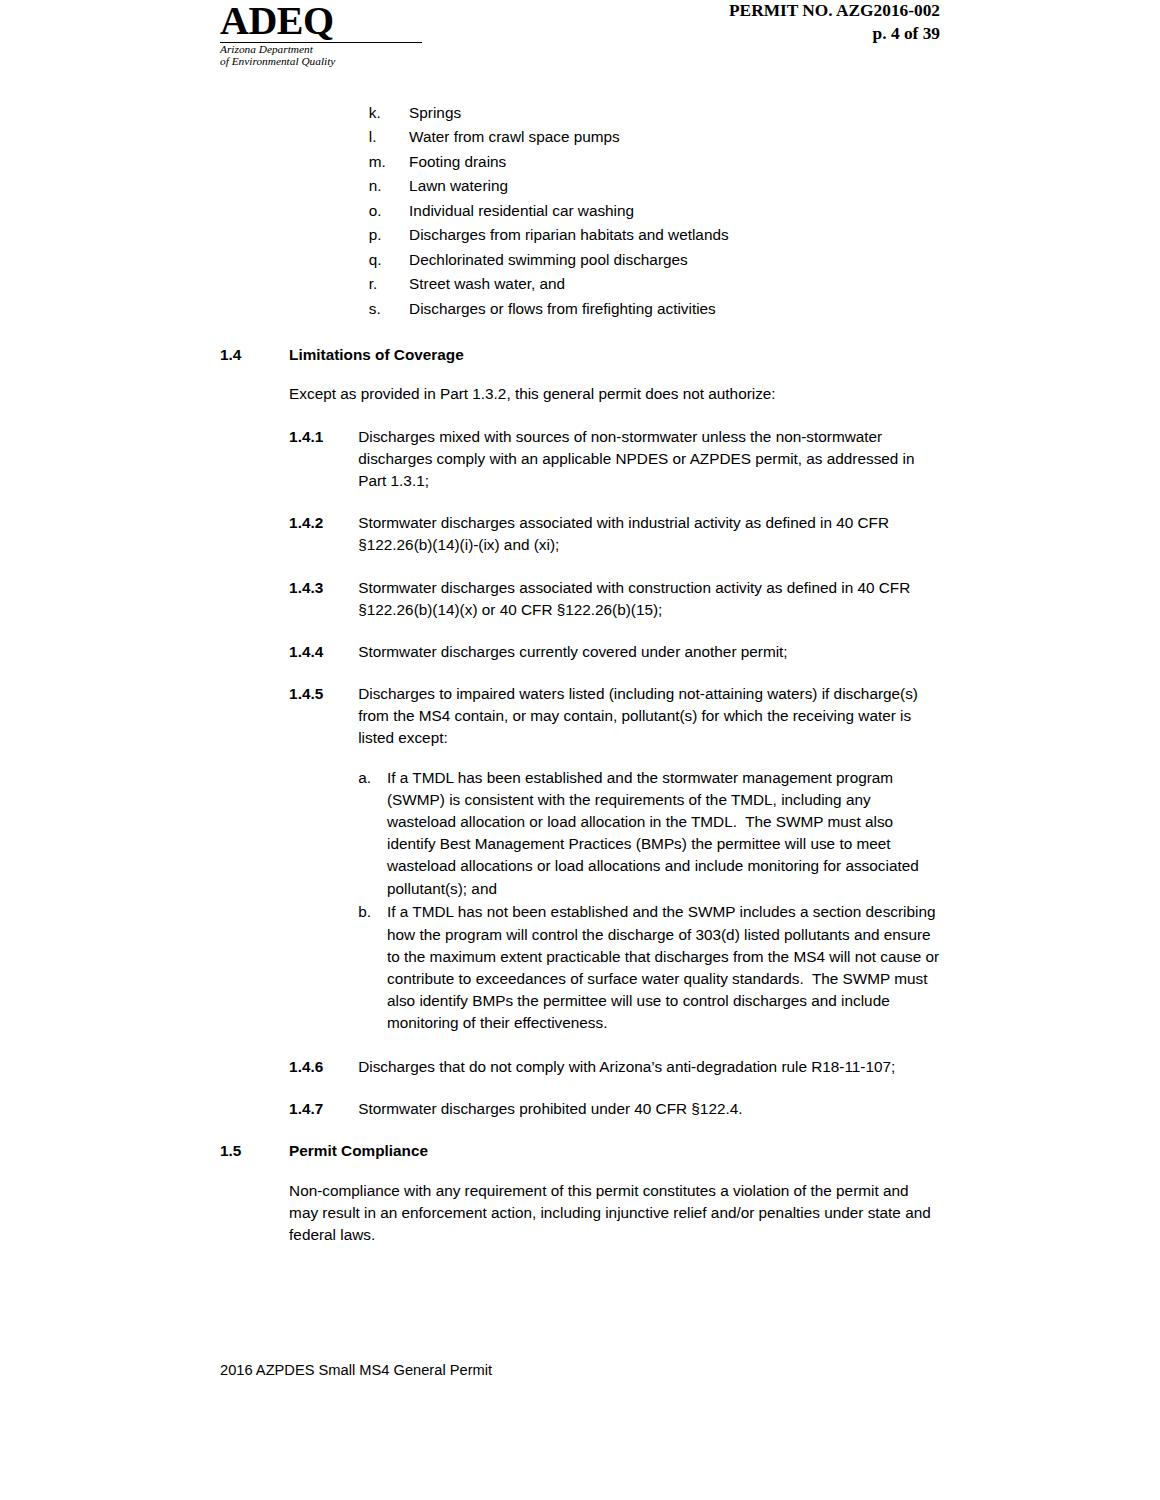ADEQ Arizona Department
of Environmental Quality
PERMIT NO. AZG2016-002
p. 4 of 39
k. Springs
l. Water from crawl space pumps
m. Footing drains
n. Lawn watering
o. Individual residential car washing
p. Discharges from riparian habitats and wetlands
q. Dechlorinated swimming pool discharges
r. Street wash water, and
s. Discharges or flows from firefighting activities
1.4 Limitations of Coverage
Except as provided in Part 1.3.2, this general permit does not authorize:
1.4.1 Discharges mixed with sources of non-stormwater unless the non-stormwater discharges comply with an applicable NPDES or AZPDES permit, as addressed in Part 1.3.1;
1.4.2 Stormwater discharges associated with industrial activity as defined in 40 CFR §122.26(b)(14)(i)-(ix) and (xi);
1.4.3 Stormwater discharges associated with construction activity as defined in 40 CFR §122.26(b)(14)(x) or 40 CFR §122.26(b)(15);
1.4.4 Stormwater discharges currently covered under another permit;
1.4.5 Discharges to impaired waters listed (including not-attaining waters) if discharge(s) from the MS4 contain, or may contain, pollutant(s) for which the receiving water is listed except:
a. If a TMDL has been established and the stormwater management program (SWMP) is consistent with the requirements of the TMDL, including any wasteload allocation or load allocation in the TMDL. The SWMP must also identify Best Management Practices (BMPs) the permittee will use to meet wasteload allocations or load allocations and include monitoring for associated pollutant(s); and
b. If a TMDL has not been established and the SWMP includes a section describing how the program will control the discharge of 303(d) listed pollutants and ensure to the maximum extent practicable that discharges from the MS4 will not cause or contribute to exceedances of surface water quality standards. The SWMP must also identify BMPs the permittee will use to control discharges and include monitoring of their effectiveness.
1.4.6 Discharges that do not comply with Arizona’s anti-degradation rule R18-11-107;
1.4.7 Stormwater discharges prohibited under 40 CFR §122.4.
1.5 Permit Compliance
Non-compliance with any requirement of this permit constitutes a violation of the permit and may result in an enforcement action, including injunctive relief and/or penalties under state and federal laws.
2016 AZPDES Small MS4 General Permit